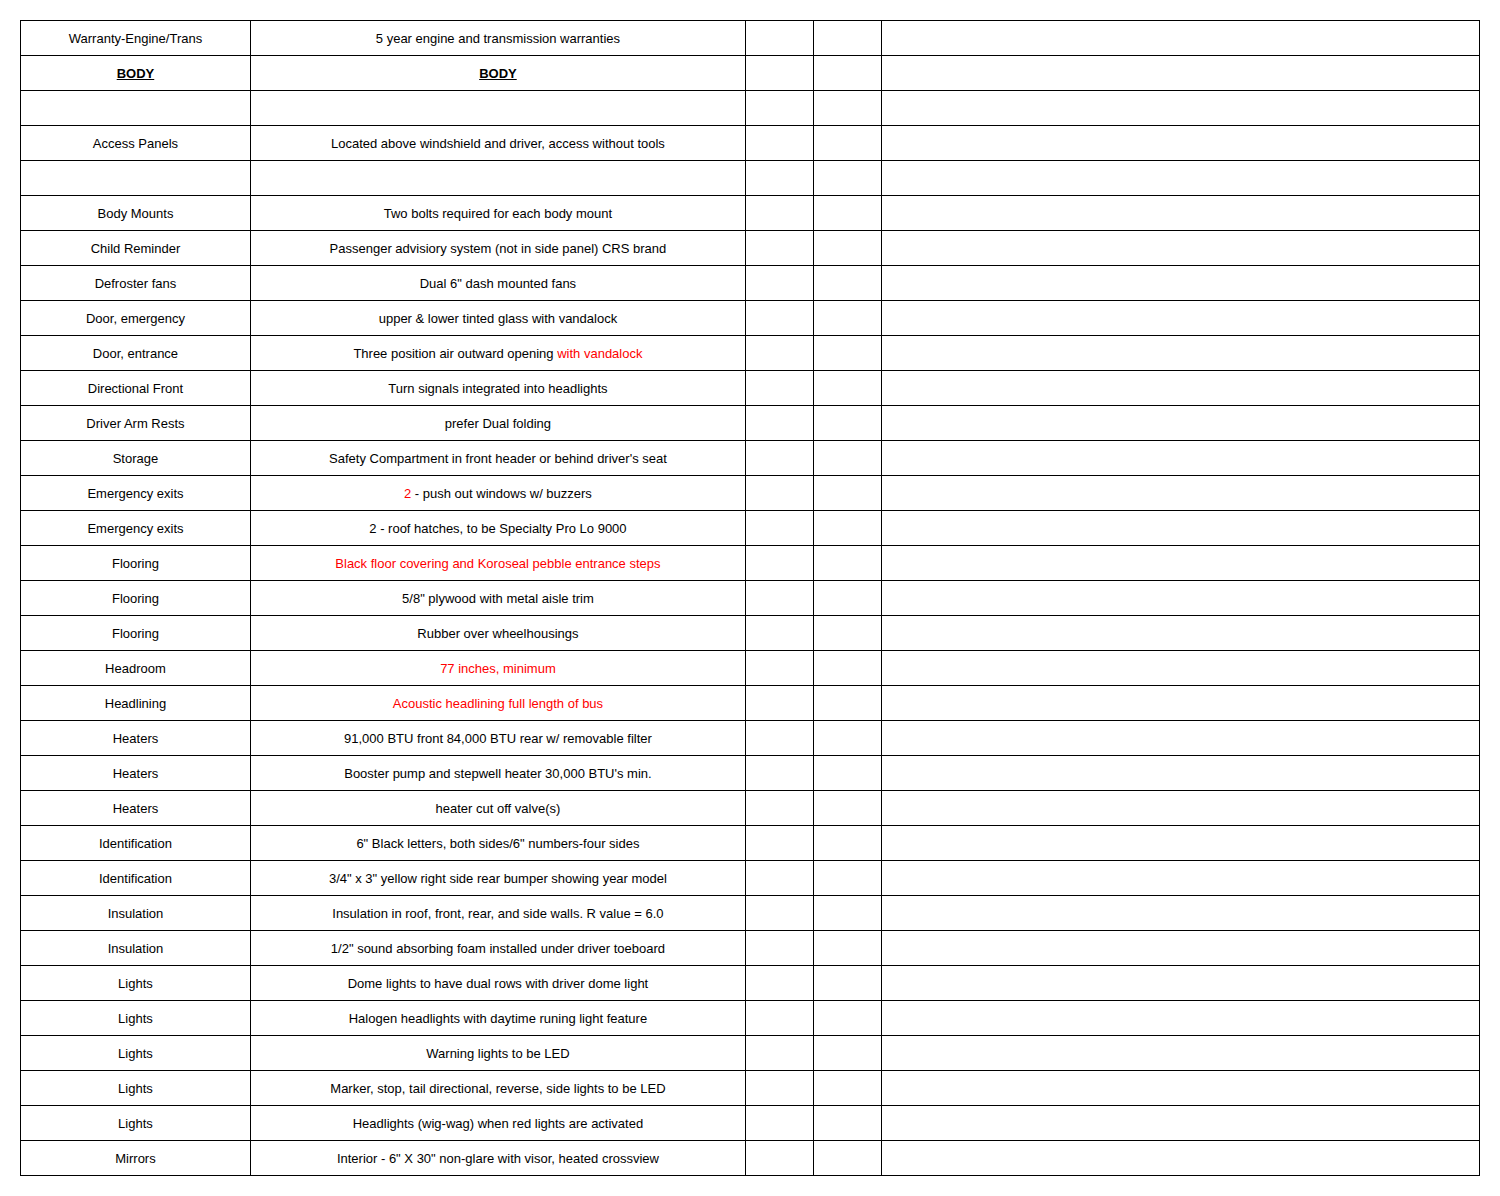| Warranty-Engine/Trans | 5 year engine and transmission warranties | | | |
| BODY | BODY | | | |
| Access Panels | Located above windshield and driver, access without tools | | | |
| Body Mounts | Two bolts required for each body mount | | | |
| Child Reminder | Passenger advisiory system (not in side panel) CRS brand | | | |
| Defroster fans | Dual 6" dash mounted fans | | | |
| Door, emergency | upper & lower tinted glass with vandalock | | | |
| Door, entrance | Three position air outward opening with vandalock | | | |
| Directional Front | Turn signals integrated into headlights | | | |
| Driver Arm Rests | prefer Dual folding | | | |
| Storage | Safety Compartment in front header or behind driver's seat | | | |
| Emergency exits | 2 - push out windows w/ buzzers | | | |
| Emergency exits | 2 - roof hatches, to be Specialty Pro Lo 9000 | | | |
| Flooring | Black floor covering and Koroseal pebble entrance steps | | | |
| Flooring | 5/8" plywood with metal aisle trim | | | |
| Flooring | Rubber over wheelhousings | | | |
| Headroom | 77 inches, minimum | | | |
| Headlining | Acoustic headlining full length of bus | | | |
| Heaters | 91,000 BTU front 84,000 BTU rear w/ removable filter | | | |
| Heaters | Booster pump and stepwell heater 30,000 BTU's min. | | | |
| Heaters | heater cut off valve(s) | | | |
| Identification | 6" Black letters, both sides/6" numbers-four sides | | | |
| Identification | 3/4" x 3" yellow right side rear bumper showing year model | | | |
| Insulation | Insulation in roof, front, rear, and side walls. R value = 6.0 | | | |
| Insulation | 1/2" sound absorbing foam installed under driver toeboard | | | |
| Lights | Dome lights to have dual rows with driver dome light | | | |
| Lights | Halogen headlights with daytime runing light feature | | | |
| Lights | Warning lights to be LED | | | |
| Lights | Marker, stop, tail directional, reverse, side lights to be LED | | | |
| Lights | Headlights (wig-wag) when red lights are activated | | | |
| Mirrors | Interior - 6" X 30" non-glare with visor, heated crossview | | | |